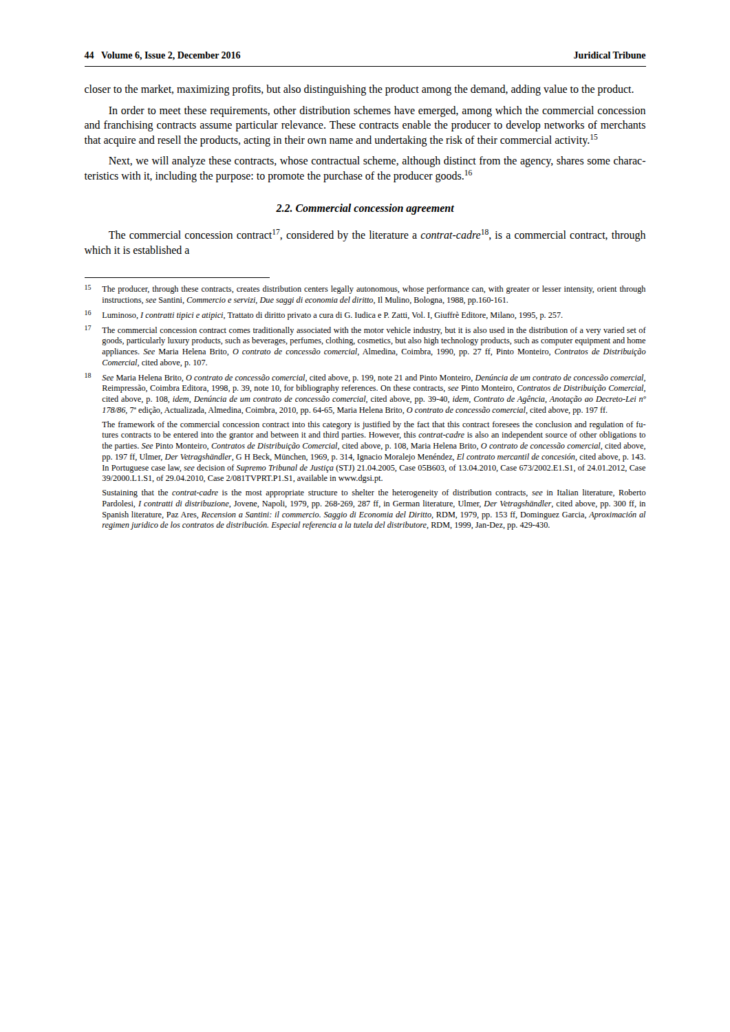44 Volume 6, Issue 2, December 2016 Juridical Tribune
closer to the market, maximizing profits, but also distinguishing the product among the demand, adding value to the product.
In order to meet these requirements, other distribution schemes have emerged, among which the commercial concession and franchising contracts assume particular relevance. These contracts enable the producer to develop networks of merchants that acquire and resell the products, acting in their own name and undertaking the risk of their commercial activity.15
Next, we will analyze these contracts, whose contractual scheme, although distinct from the agency, shares some characteristics with it, including the purpose: to promote the purchase of the producer goods.16
2.2. Commercial concession agreement
The commercial concession contract17, considered by the literature a contrat-cadre18, is a commercial contract, through which it is established a
The producer, through these contracts, creates distribution centers legally autonomous, whose performance can, with greater or lesser intensity, orient through instructions, see Santini, Commercio e servizi, Due saggi di economia del diritto, Il Mulino, Bologna, 1988, pp.160-161.
Luminoso, I contratti tipici e atipici, Trattato di diritto privato a cura di G. Iudica e P. Zatti, Vol. I, Giuffrè Editore, Milano, 1995, p. 257.
The commercial concession contract comes traditionally associated with the motor vehicle industry, but it is also used in the distribution of a very varied set of goods, particularly luxury products, such as beverages, perfumes, clothing, cosmetics, but also high technology products, such as computer equipment and home appliances. See Maria Helena Brito, O contrato de concessão comercial, Almedina, Coimbra, 1990, pp. 27 ff, Pinto Monteiro, Contratos de Distribuição Comercial, cited above, p. 107.
See Maria Helena Brito, O contrato de concessão comercial, cited above, p. 199, note 21 and Pinto Monteiro, Denúncia de um contrato de concessão comercial, Reimpressão, Coimbra Editora, 1998, p. 39, note 10, for bibliography references. On these contracts, see Pinto Monteiro, Contratos de Distribuição Comercial, cited above, p. 108, idem, Denúncia de um contrato de concessão comercial, cited above, pp. 39-40, idem, Contrato de Agência, Anotação ao Decreto-Lei nº 178/86, 7ª edição, Actualizada, Almedina, Coimbra, 2010, pp. 64-65, Maria Helena Brito, O contrato de concessão comercial, cited above, pp. 197 ff.
The framework of the commercial concession contract into this category is justified by the fact that this contract foresees the conclusion and regulation of futures contracts to be entered into the grantor and between it and third parties. However, this contrat-cadre is also an independent source of other obligations to the parties. See Pinto Monteiro, Contratos de Distribuição Comercial, cited above, p. 108, Maria Helena Brito, O contrato de concessão comercial, cited above, pp. 197 ff, Ulmer, Der Vetragshändler, G H Beck, München, 1969, p. 314, Ignacio Moralejo Menéndez, El contrato mercantil de concesión, cited above, p. 143. In Portuguese case law, see decision of Supremo Tribunal de Justiça (STJ) 21.04.2005, Case 05B603, of 13.04.2010, Case 673/2002.E1.S1, of 24.01.2012, Case 39/2000.L1.S1, of 29.04.2010, Case 2/081TVPRT.P1.S1, available in www.dgsi.pt.
Sustaining that the contrat-cadre is the most appropriate structure to shelter the heterogeneity of distribution contracts, see in Italian literature, Roberto Pardolesi, I contratti di distribuzione, Jovene, Napoli, 1979, pp. 268-269, 287 ff, in German literature, Ulmer, Der Vetragshändler, cited above, pp. 300 ff, in Spanish literature, Paz Ares, Recension a Santini: il commercio. Saggio di Economia del Diritto, RDM, 1979, pp. 153 ff, Dominguez Garcia, Aproximación al regimen juridico de los contratos de distribución. Especial referencia a la tutela del distributore, RDM, 1999, Jan-Dez, pp. 429-430.